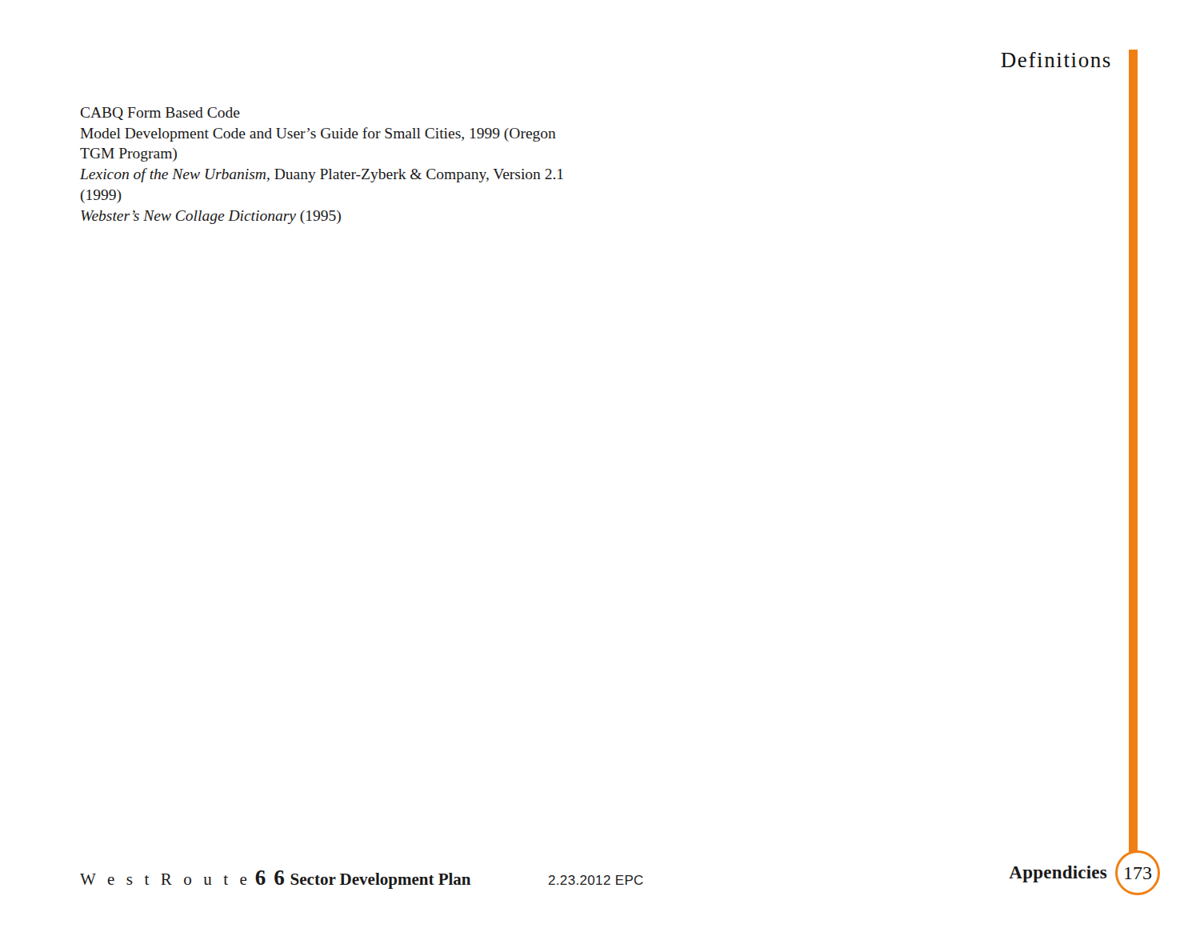Definitions
CABQ Form Based Code
Model Development Code and User’s Guide for Small Cities, 1999 (Oregon TGM Program)
Lexicon of the New Urbanism, Duany Plater-Zyberk & Company, Version 2.1 (1999)
Webster’s New Collage Dictionary (1995)
W e s t R o u t e 6 6 Sector Development Plan
2.23.2012 EPC
Appendicies 173